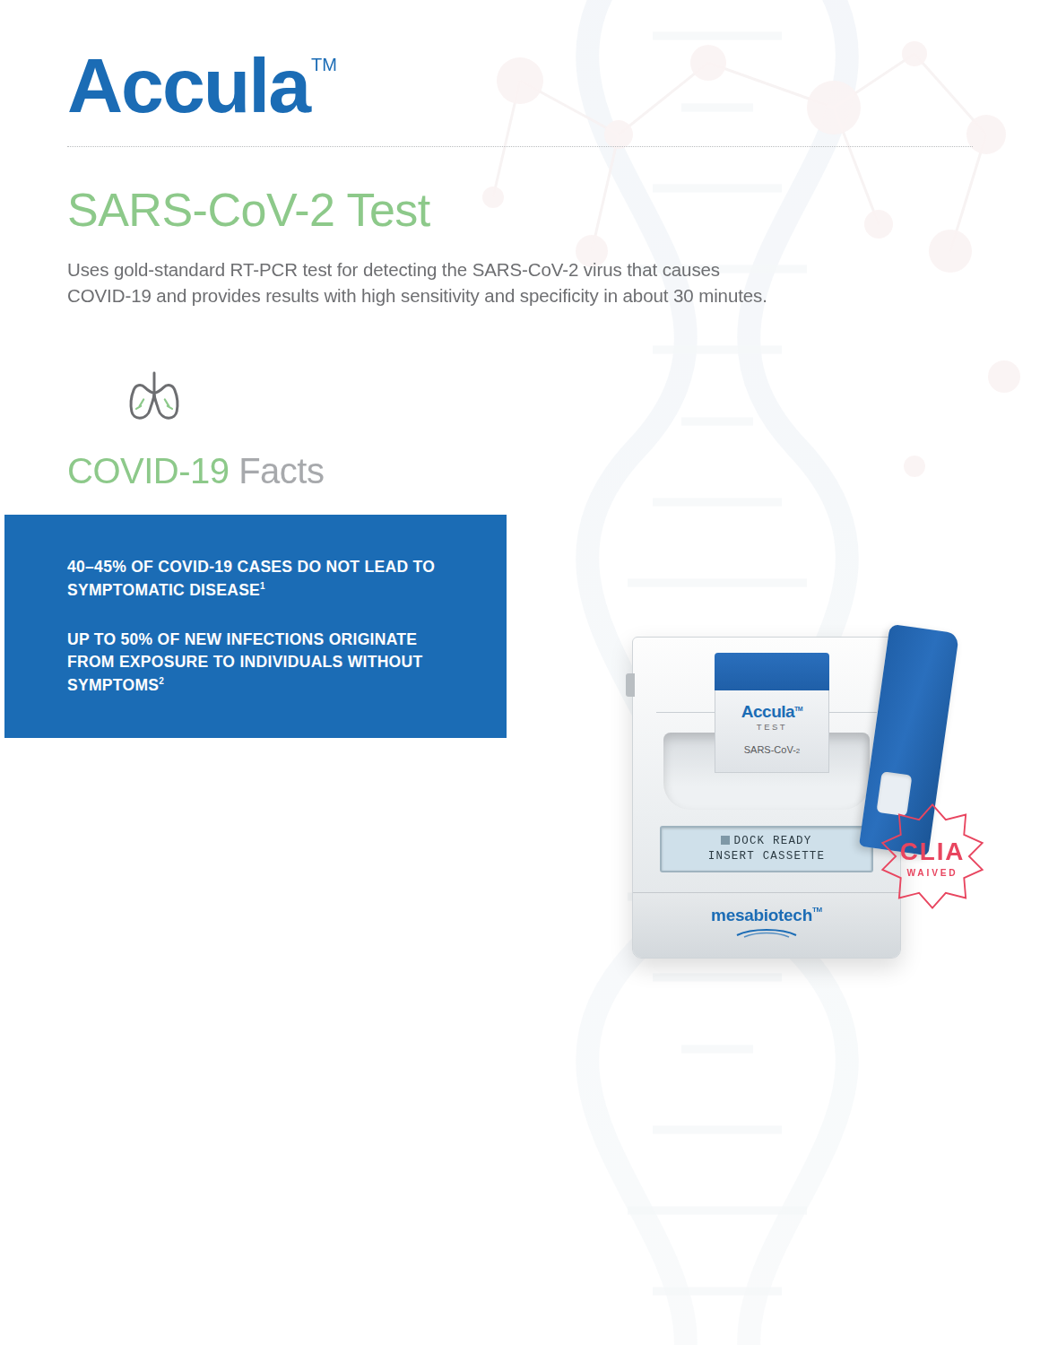AcculaTM
SARS-CoV-2 Test
Uses gold-standard RT-PCR test for detecting the SARS-CoV-2 virus that causes COVID-19 and provides results with high sensitivity and specificity in about 30 minutes.
COVID-19 Facts
40–45% of COVID-19 cases do not lead to symptomatic disease1
Up to 50% of new infections originate from exposure to individuals without symptoms2
CLIA WAIVED
AcculaTM
TEST
SARS-CoV-2
AcculaTM
DOCK
DOCK READY
INSERT CASSETTE
mesabiotechTM